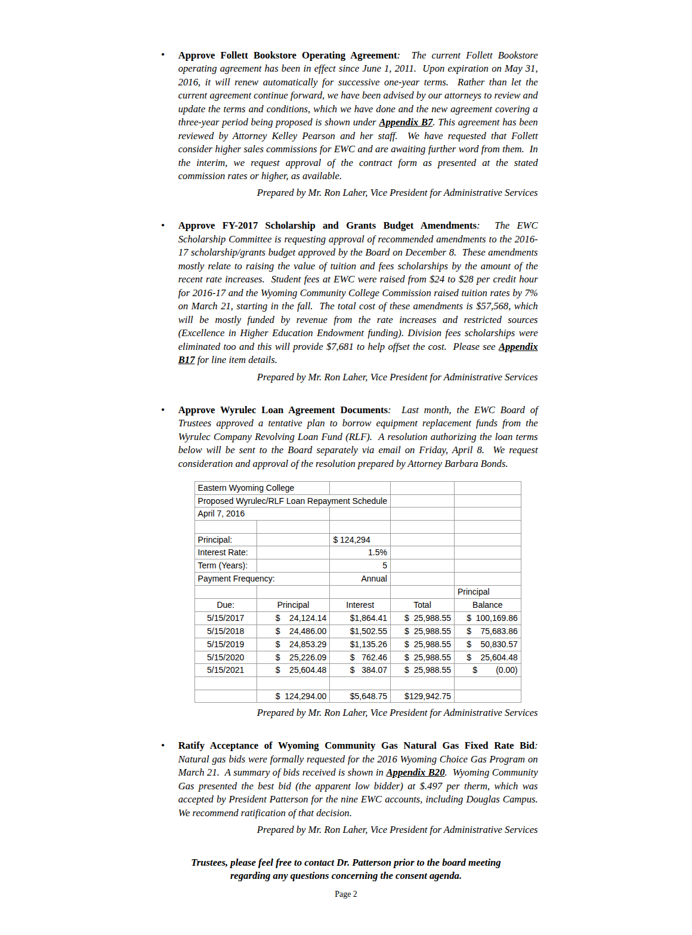Approve Follett Bookstore Operating Agreement: The current Follett Bookstore operating agreement has been in effect since June 1, 2011. Upon expiration on May 31, 2016, it will renew automatically for successive one-year terms. Rather than let the current agreement continue forward, we have been advised by our attorneys to review and update the terms and conditions, which we have done and the new agreement covering a three-year period being proposed is shown under Appendix B7. This agreement has been reviewed by Attorney Kelley Pearson and her staff. We have requested that Follett consider higher sales commissions for EWC and are awaiting further word from them. In the interim, we request approval of the contract form as presented at the stated commission rates or higher, as available.
Prepared by Mr. Ron Laher, Vice President for Administrative Services
Approve FY-2017 Scholarship and Grants Budget Amendments: The EWC Scholarship Committee is requesting approval of recommended amendments to the 2016-17 scholarship/grants budget approved by the Board on December 8. These amendments mostly relate to raising the value of tuition and fees scholarships by the amount of the recent rate increases. Student fees at EWC were raised from $24 to $28 per credit hour for 2016-17 and the Wyoming Community College Commission raised tuition rates by 7% on March 21, starting in the fall. The total cost of these amendments is $57,568, which will be mostly funded by revenue from the rate increases and restricted sources (Excellence in Higher Education Endowment funding). Division fees scholarships were eliminated too and this will provide $7,681 to help offset the cost. Please see Appendix B17 for line item details.
Prepared by Mr. Ron Laher, Vice President for Administrative Services
Approve Wyrulec Loan Agreement Documents: Last month, the EWC Board of Trustees approved a tentative plan to borrow equipment replacement funds from the Wyrulec Company Revolving Loan Fund (RLF). A resolution authorizing the loan terms below will be sent to the Board separately via email on Friday, April 8. We request consideration and approval of the resolution prepared by Attorney Barbara Bonds.
| Eastern Wyoming College | | | |
| Proposed Wyrulec/RLF Loan Repayment Schedule | | |
| April 7, 2016 | | | |
| Principal: | | $ 124,294 | | |
| Interest Rate: | | 1.5% | | |
| Term (Years): | | 5 | | |
| Payment Frequency: | Annual | | |
| | | | | Principal |
| Due: | Principal | Interest | Total | Balance |
| 5/15/2017 | $ 24,124.14 | $1,864.41 | $ 25,988.55 | $ 100,169.86 |
| 5/15/2018 | $ 24,486.00 | $1,502.55 | $ 25,988.55 | $ 75,683.86 |
| 5/15/2019 | $ 24,853.29 | $1,135.26 | $ 25,988.55 | $ 50,830.57 |
| 5/15/2020 | $ 25,226.09 | $ 762.46 | $ 25,988.55 | $ 25,604.48 |
| 5/15/2021 | $ 25,604.48 | $ 384.07 | $ 25,988.55 | $ (0.00) |
| | $ 124,294.00 | $5,648.75 | $129,942.75 | |
Prepared by Mr. Ron Laher, Vice President for Administrative Services
Ratify Acceptance of Wyoming Community Gas Natural Gas Fixed Rate Bid: Natural gas bids were formally requested for the 2016 Wyoming Choice Gas Program on March 21. A summary of bids received is shown in Appendix B20. Wyoming Community Gas presented the best bid (the apparent low bidder) at $.497 per therm, which was accepted by President Patterson for the nine EWC accounts, including Douglas Campus. We recommend ratification of that decision.
Prepared by Mr. Ron Laher, Vice President for Administrative Services
Trustees, please feel free to contact Dr. Patterson prior to the board meeting
regarding any questions concerning the consent agenda.
Page 2